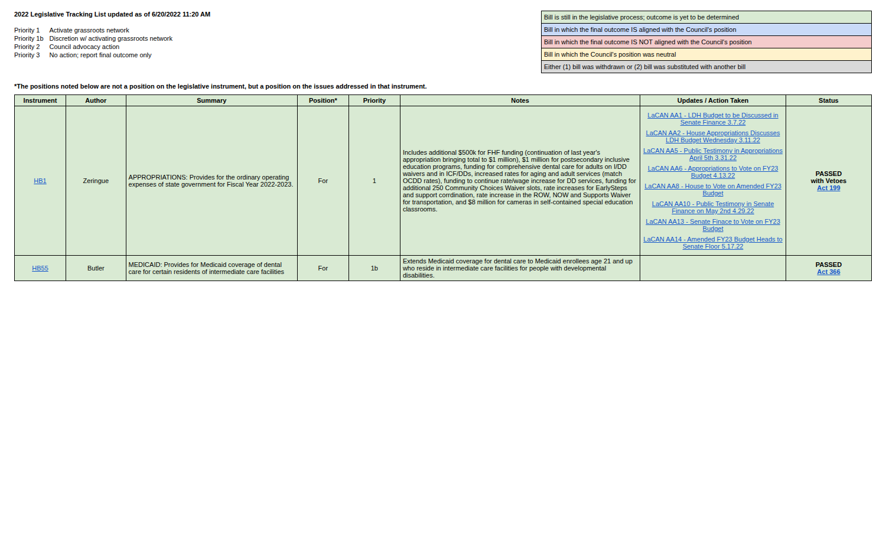2022 Legislative Tracking List updated as of 6/20/2022 11:20 AM
| Priority 1 | Activate grassroots network |
| Priority 1b | Discretion w/ activating grassroots network |
| Priority 2 | Council advocacy action |
| Priority 3 | No action; report final outcome only |
| Bill is still in the legislative process; outcome is yet to be determined |
| Bill in which the final outcome IS aligned with the Council's position |
| Bill in which the final outcome IS NOT aligned with the Council's position |
| Bill in which the Council's position was neutral |
| Either (1) bill was withdrawn or (2) bill was substituted with another bill |
*The positions noted below are not a position on the legislative instrument, but a position on the issues addressed in that instrument.
| Instrument | Author | Summary | Position* | Priority | Notes | Updates / Action Taken | Status |
| --- | --- | --- | --- | --- | --- | --- | --- |
| HB1 | Zeringue | APPROPRIATIONS: Provides for the ordinary operating expenses of state government for Fiscal Year 2022-2023. | For | 1 | Includes additional $500k for FHF funding (continuation of last year's appropriation bringing total to $1 million), $1 million for postsecondary inclusive education programs, funding for comprehensive dental care for adults on I/DD waivers and in ICF/DDs, increased rates for aging and adult services (match OCDD rates), funding to continue rate/wage increase for DD services, funding for additional 250 Community Choices Waiver slots, rate increases for EarlySteps and support corrdination, rate increase in the ROW, NOW and Supports Waiver for transportation, and $8 million for cameras in self-contained special education classrooms. | LaCAN AA1 - LDH Budget to be Discussed in Senate Finance 3.7.22 LaCAN AA2 - House Appropriations Discusses LDH Budget Wednesday 3.11.22 LaCAN AA5 - Public Testimony in Appropriations April 5th 3.31.22 LaCAN AA6 - Appropriations to Vote on FY23 Budget 4.13.22 LaCAN AA8 - House to Vote on Amended FY23 Budget LaCAN AA10 - Public Testimony in Senate Finance on May 2nd 4.29.22 LaCAN AA13 - Senate Finace to Vote on FY23 Budget LaCAN AA14 - Amended FY23 Budget Heads to Senate Floor 5.17.22 | PASSED with Vetoes Act 199 |
| HB55 | Butler | MEDICAID: Provides for Medicaid coverage of dental care for certain residents of intermediate care facilities | For | 1b | Extends Medicaid coverage for dental care to Medicaid enrollees age 21 and up who reside in intermediate care facilities for people with developmental disabilities. | | PASSED Act 366 |